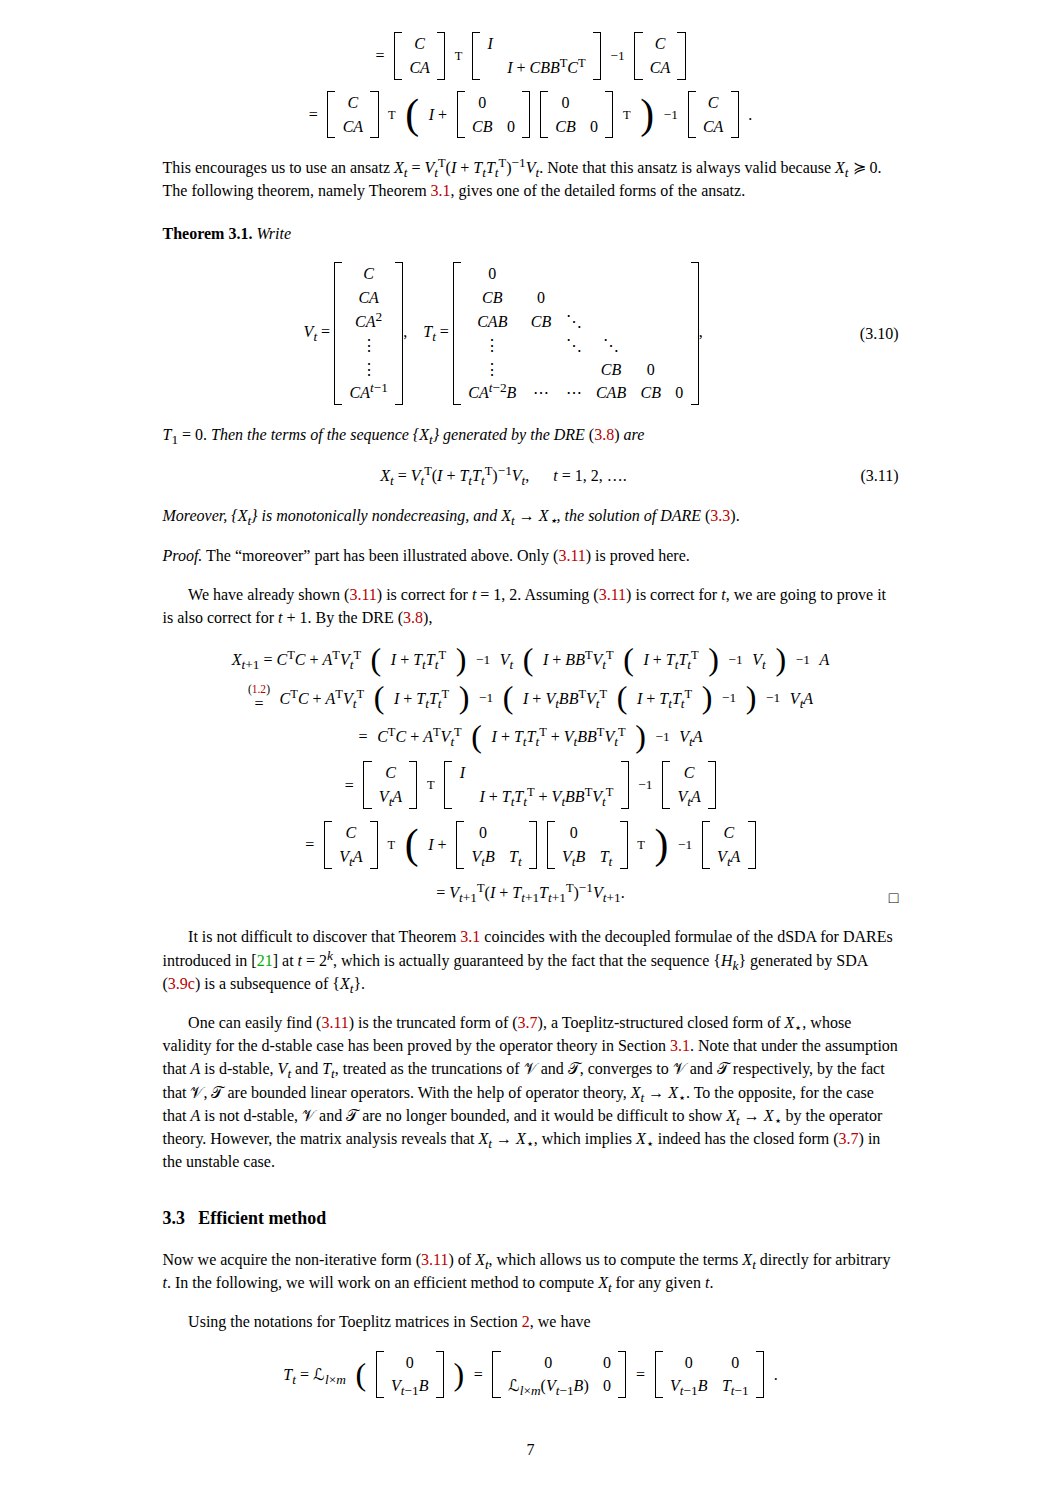=
| C |
| CA |
T
| I | |
| | I + CBB T C T |
−1
| C |
| CA |
=
| C |
| CA |
T ( I +
| 0 | |
| CB | 0 |
| 0 | |
| CB | 0 |
T )−1
| C |
| CA |
.
This encourages us to use an ansatz Xt = VtT(I + TtTtT)−1Vt. Note that this ansatz is always valid because Xt ≽ 0. The following theorem, namely Theorem 3.1, gives one of the detailed forms of the ansatz.
Theorem 3.1. Write
Vt =
| C |
| CA |
| CA 2 |
| ⋮ |
| ⋮ |
| CA t −1 |
, Tt =
| 0 | | | | | |
| CB | 0 | | | | |
| CAB | CB | ⋱ | | | |
| ⋮ | | ⋱ | ⋱ | | |
| ⋮ | | | CB | 0 | |
| CA t −2 B | ⋯ | ⋯ | CAB | CB | 0 |
,
(3.10)
T1 = 0. Then the terms of the sequence {Xt} generated by the DRE (3.8) are
Xt = VtT(I + TtTtT)−1Vt, t = 1, 2, ….
(3.11)
Moreover, {Xt} is monotonically nondecreasing, and Xt → X⋆, the solution of DARE (3.3).
Proof. The “moreover” part has been illustrated above. Only (3.11) is proved here.
We have already shown (3.11) is correct for t = 1, 2. Assuming (3.11) is correct for t, we are going to prove it is also correct for t + 1. By the DRE (3.8),
Xt+1 = CTC + ATVtT ( I + TtTtT )−1 Vt ( I + BBTVtT ( I + TtTtT )−1 Vt )−1 A
(1.2)= CTC + ATVtT ( I + TtTtT )−1 ( I + VtBBTVtT ( I + TtTtT )−1 )−1 VtA
= CTC + ATVtT ( I + TtTtT + VtBBTVtT )−1 VtA
=
| C |
| V t A |
T
| I | |
| | I + T t T t T + V t BB T V t T |
−1
| C |
| V t A |
=
| C |
| V t A |
T ( I +
| 0 | |
| V t B | T t |
| 0 | |
| V t B | T t |
T )−1
| C |
| V t A |
= Vt+1T(I + Tt+1Tt+1T)−1Vt+1.
□
It is not difficult to discover that Theorem 3.1 coincides with the decoupled formulae of the dSDA for DAREs introduced in [21] at t = 2k, which is actually guaranteed by the fact that the sequence {Hk} generated by SDA (3.9c) is a subsequence of {Xt}.
One can easily find (3.11) is the truncated form of (3.7), a Toeplitz-structured closed form of X⋆, whose validity for the d-stable case has been proved by the operator theory in Section 3.1. Note that under the assumption that A is d-stable, Vt and Tt, treated as the truncations of 𝒱 and 𝒯, converges to 𝒱 and 𝒯 respectively, by the fact that 𝒱, 𝒯 are bounded linear operators. With the help of operator theory, Xt → X⋆. To the opposite, for the case that A is not d-stable, 𝒱 and 𝒯 are no longer bounded, and it would be difficult to show Xt → X⋆ by the operator theory. However, the matrix analysis reveals that Xt → X⋆, which implies X⋆ indeed has the closed form (3.7) in the unstable case.
3.3 Efficient method
Now we acquire the non-iterative form (3.11) of Xt, which allows us to compute the terms Xt directly for arbitrary t. In the following, we will work on an efficient method to compute Xt for any given t.
Using the notations for Toeplitz matrices in Section 2, we have
Tt = ℒl×m (
| 0 |
| V t −1 B |
) =
| 0 | 0 |
| ℒ l × m ( V t −1 B ) | 0 |
=
| 0 | 0 |
| V t −1 B | T t −1 |
.
7